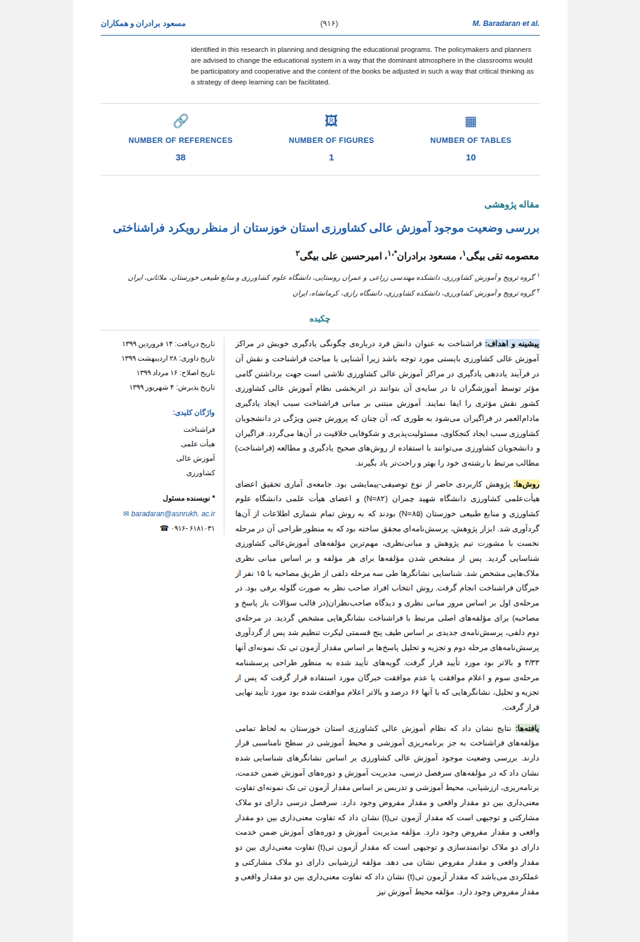M. Baradaran et al.
(۹۱۶)
مسعود برادران و همکاران
identified in this research in planning and designing the educational programs. The policymakers and planners are advised to change the educational system in a way that the dominant atmosphere in the classrooms would be participatory and cooperative and the content of the books be adjusted in such a way that critical thinking as a strategy of deep learning can be facilitated.
🔗
NUMBER OF REFERENCES
38
🖼
NUMBER OF FIGURES
1
▦
NUMBER OF TABLES
10
مقاله پژوهشی
بررسی وضعیت موجود آموزش عالی کشاورزی استان خوزستان از منظر رویکرد فراشناختی
معصومه تقی بیگی۱، مسعود برادران*،۱، امیرحسین علی بیگی۲
۱ گروه ترویج و آموزش کشاورزی، دانشکده مهندسی زراعی و عمران روستایی، دانشگاه علوم کشاورزی و منابع طبیعی خوزستان، ملاثانی، ایران
۲ گروه ترویج و آموزش کشاورزی، دانشکده کشاورزی، دانشگاه رازی، کرمانشاه، ایران
چکیده
پیشینه و اهداف: فراشناخت به عنوان دانش فرد درباره‌ی چگونگی یادگیری خویش در مراکز آموزش عالی کشاورزی بایستی مورد توجه باشد زیرا آشنایی با مباحث فراشناخت و نقش آن در فرآیند یاددهی یادگیری در مراکز آموزش عالی کشاورزی تلاشی است جهت برداشتن گامی مؤثر توسط آموزشگران تا در سایه‌ی آن بتوانند در اثربخشی نظام آموزش عالی کشاورزی کشور نقش مؤثری را ایفا نمایند. آموزش مبتنی بر مبانی فراشناخت سبب ایجاد یادگیری مادام‌العمر در فراگیران می‌شود به طوری که، آن چنان که پرورش چنین ویژگی در دانشجویان کشاورزی سبب ایجاد کنجکاوی، مسئولیت‌پذیری و شکوفایی خلاقیت در آن‌ها می‌گردد. فراگیران و دانشجویان کشاورزی می‌توانند با استفاده از روش‌های صحیح یادگیری و مطالعه (فراشناخت) مطالب مرتبط با رشته‌ی خود را بهتر و راحت‌تر یاد بگیرند.
روش‌ها: پژوهش کاربردی حاضر از نوع توصیفی-پیمایشی بود. جامعه‌ی آماری تحقیق اعضای هیأت‌علمی کشاورزی دانشگاه شهید چمران (N=۸۲) و اعضای هیأت علمی دانشگاه علوم کشاورزی و منابع طبیعی خوزستان (N=۸۵) بودند که به روش تمام شماری اطلاعات از آن‌ها گردآوری شد. ابزار پژوهش، پرسش‌نامه‌ای محقق ساخته بود که به منظور طراحی آن در مرحله نخست با مشورت تیم پژوهش و مبانی‌نظری، مهم‌ترین مؤلفه‌های آموزش‌عالی کشاورزی شناسایی گردید. پس از مشخص شدن مؤلفه‌ها برای هر مؤلفه و بر اساس مبانی نظری ملاک‌هایی مشخص شد. شناسایی نشانگرها طی سه مرحله دلفی از طریق مصاحبه با ۱۵ نفر از خبرگان فراشناخت انجام گرفت. روش انتخاب افراد صاحب نظر به صورت گلوله برفی بود. در مرحله‌ی اول بر اساس مرور مبانی نظری و دیدگاه صاحب‌نظران(در قالب سؤالات باز پاسخ و مصاحبه) برای مؤلفه‌های اصلی مرتبط با فراشناخت نشانگرهایی مشخص گردید. در مرحله‌ی دوم دلفی، پرسش‌نامه‌ی جدیدی بر اساس طیف پنج قسمتی لیکرت تنظیم شد پس از گردآوری پرسش‌نامه‌های مرحله دوم و تجزیه و تحلیل پاسخ‌ها بر اساس مقدار آزمون تی تک نمونه‌ای آنها ۳/۳۳ و بالاتر بود مورد تأیید قرار گرفت. گویه‌های تأیید شده به منظور طراحی پرسشنامه مرحله‌ی سوم و اعلام موافقت یا عدم موافقت خبرگان مورد استفاده قرار گرفت که پس از تجزیه و تحلیل، نشانگرهایی که با آنها ۶۶ درصد و بالاتر اعلام موافقت شده بود مورد تأیید نهایی قرار گرفت.
یافته‌ها: نتایج نشان داد که نظام آموزش عالی کشاورزی استان خوزستان به لحاظ تمامی مؤلفه‌های فراشناخت به جز برنامه‌ریزی آموزشی و محیط آموزشی در سطح نامناسبی قرار دارند. بررسی وضعیت موجود آموزش عالی کشاورزی بر اساس نشانگرهای شناسایی شده نشان داد که در مؤلفه‌های سرفصل درسی، مدیریت آموزش و دوره‌های آموزش ضمن خدمت، برنامه‌ریزی، ارزشیابی، محیط آموزشی و تدریس بر اساس مقدار آزمون تی تک نمونه‌ای تفاوت معنی‌داری بین دو مقدار واقعی و مقدار مفروض وجود دارد. سرفصل درسی دارای دو ملاک مشارکتی و توجیهی است که مقدار آزمون تی(t) نشان داد که تفاوت معنی‌داری بین دو مقدار واقعی و مقدار مفروض وجود دارد. مؤلفه مدیریت آموزش و دوره‌های آموزش ضمن خدمت دارای دو ملاک توانمندسازی و توجیهی است که مقدار آزمون تی(t) تفاوت معنی‌داری بین دو مقدار واقعی و مقدار مفروض نشان می دهد. مؤلفه ارزشیابی دارای دو ملاک مشارکتی و عملکردی می‌باشد که مقدار آزمون تی(t) نشان داد که تفاوت معنی‌داری بین دو مقدار واقعی و مقدار مفروض وجود دارد. مؤلفه محیط آموزش نیز
تاریخ دریافت: ۱۴ فروردین ۱۳۹۹
تاریخ داوری: ۲۸ اردیبهشت ۱۳۹۹
تاریخ اصلاح: ۱۶ مرداد ۱۳۹۹
تاریخ پذیرش: ۴ شهریور ۱۳۹۹
واژگان کلیدی:
فراشناخت
هیأت علمی
آموزش عالی
کشاورزی
* نویسنده مسئول
✉ baradaran@asnrukh. ac.ir
☎ ۰۹۱۶- ۶۱۸۱۰۳۱